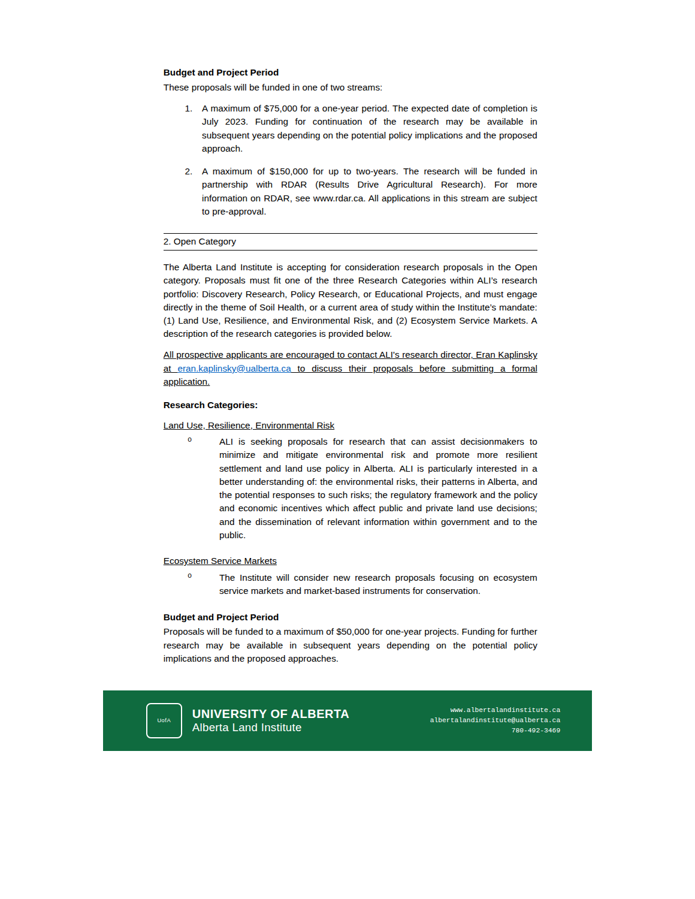Budget and Project Period
These proposals will be funded in one of two streams:
A maximum of $75,000 for a one-year period. The expected date of completion is July 2023. Funding for continuation of the research may be available in subsequent years depending on the potential policy implications and the proposed approach.
A maximum of $150,000 for up to two-years. The research will be funded in partnership with RDAR (Results Drive Agricultural Research). For more information on RDAR, see www.rdar.ca. All applications in this stream are subject to pre-approval.
2. Open Category
The Alberta Land Institute is accepting for consideration research proposals in the Open category. Proposals must fit one of the three Research Categories within ALI’s research portfolio: Discovery Research, Policy Research, or Educational Projects, and must engage directly in the theme of Soil Health, or a current area of study within the Institute’s mandate: (1) Land Use, Resilience, and Environmental Risk, and (2) Ecosystem Service Markets. A description of the research categories is provided below.
All prospective applicants are encouraged to contact ALI's research director, Eran Kaplinsky at eran.kaplinsky@ualberta.ca to discuss their proposals before submitting a formal application.
Research Categories:
Land Use, Resilience, Environmental Risk
ALI is seeking proposals for research that can assist decisionmakers to minimize and mitigate environmental risk and promote more resilient settlement and land use policy in Alberta. ALI is particularly interested in a better understanding of: the environmental risks, their patterns in Alberta, and the potential responses to such risks; the regulatory framework and the policy and economic incentives which affect public and private land use decisions; and the dissemination of relevant information within government and to the public.
Ecosystem Service Markets
The Institute will consider new research proposals focusing on ecosystem service markets and market-based instruments for conservation.
Budget and Project Period
Proposals will be funded to a maximum of $50,000 for one-year projects. Funding for further research may be available in subsequent years depending on the potential policy implications and the proposed approaches.
UofA
UNIVERSITY OF ALBERTA
Alberta Land Institute
www.albertalandinstitute.ca
albertalandinstitute@ualberta.ca
780-492-3469